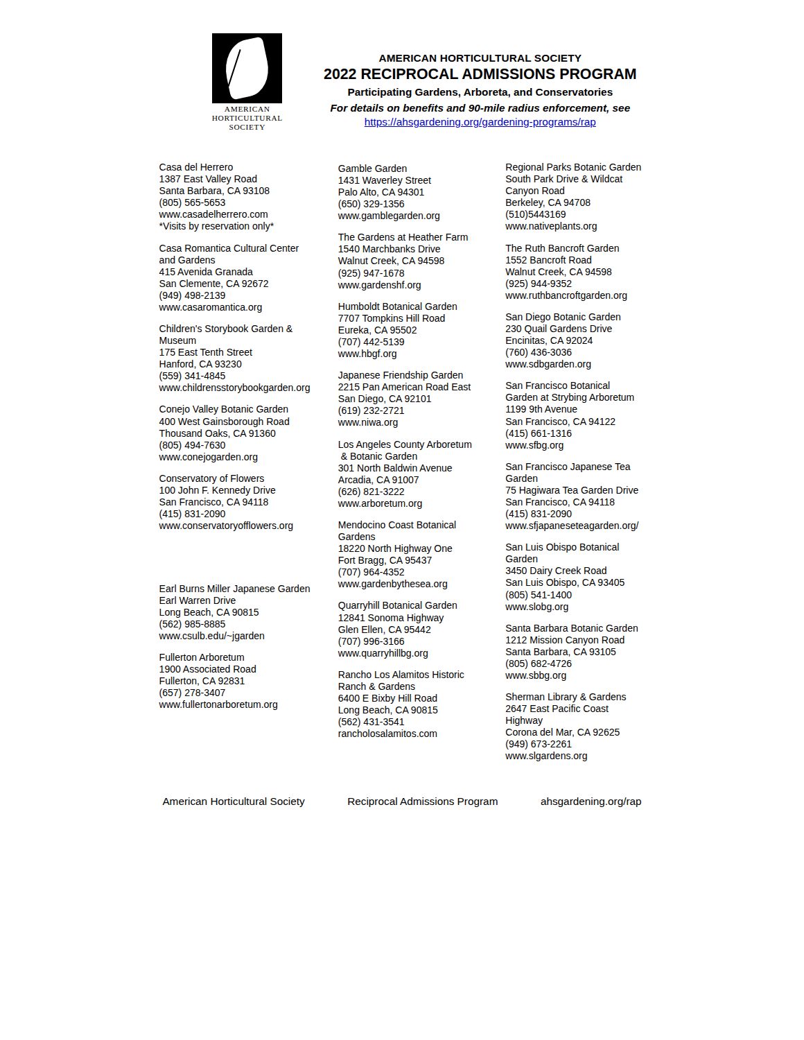American
Horticultural
Society
AMERICAN HORTICULTURAL SOCIETY
2022 RECIPROCAL ADMISSIONS PROGRAM
Participating Gardens, Arboreta, and Conservatories
For details on benefits and 90-mile radius enforcement, see
https://ahsgardening.org/gardening-programs/rap
Casa del Herrero
1387 East Valley Road
Santa Barbara, CA 93108
(805) 565-5653
www.casadelherrero.com
*Visits by reservation only*
Casa Romantica Cultural Center
and Gardens
415 Avenida Granada
San Clemente, CA 92672
(949) 498-2139
www.casaromantica.org
Children's Storybook Garden & Museum
175 East Tenth Street
Hanford, CA 93230
(559) 341-4845
www.childrensstorybookgarden.org
Conejo Valley Botanic Garden
400 West Gainsborough Road
Thousand Oaks, CA 91360
(805) 494-7630
www.conejogarden.org
Conservatory of Flowers
100 John F. Kennedy Drive
San Francisco, CA 94118
(415) 831-2090
www.conservatoryofflowers.org
Earl Burns Miller Japanese Garden
Earl Warren Drive
Long Beach, CA 90815
(562) 985-8885
www.csulb.edu/~jgarden
Fullerton Arboretum
1900 Associated Road
Fullerton, CA 92831
(657) 278-3407
www.fullertonarboretum.org
Gamble Garden
1431 Waverley Street
Palo Alto, CA 94301
(650) 329-1356
www.gamblegarden.org
The Gardens at Heather Farm
1540 Marchbanks Drive
Walnut Creek, CA 94598
(925) 947-1678
www.gardenshf.org
Humboldt Botanical Garden
7707 Tompkins Hill Road
Eureka, CA 95502
(707) 442-5139
www.hbgf.org
Japanese Friendship Garden
2215 Pan American Road East
San Diego, CA 92101
(619) 232-2721
www.niwa.org
Los Angeles County Arboretum
& Botanic Garden
301 North Baldwin Avenue
Arcadia, CA 91007
(626) 821-3222
www.arboretum.org
Mendocino Coast Botanical Gardens
18220 North Highway One
Fort Bragg, CA 95437
(707) 964-4352
www.gardenbythesea.org
Quarryhill Botanical Garden
12841 Sonoma Highway
Glen Ellen, CA 95442
(707) 996-3166
www.quarryhillbg.org
Rancho Los Alamitos Historic Ranch & Gardens
6400 E Bixby Hill Road
Long Beach, CA 90815
(562) 431-3541
rancholosalamitos.com
Regional Parks Botanic Garden
South Park Drive & Wildcat
Canyon Road
Berkeley, CA 94708
(510)5443169
www.nativeplants.org
The Ruth Bancroft Garden
1552 Bancroft Road
Walnut Creek, CA 94598
(925) 944-9352
www.ruthbancroftgarden.org
San Diego Botanic Garden
230 Quail Gardens Drive
Encinitas, CA 92024
(760) 436-3036
www.sdbgarden.org
San Francisco Botanical Garden at Strybing Arboretum
1199 9th Avenue
San Francisco, CA 94122
(415) 661-1316
www.sfbg.org
San Francisco Japanese Tea Garden
75 Hagiwara Tea Garden Drive
San Francisco, CA 94118
(415) 831-2090
www.sfjapaneseteagarden.org/
San Luis Obispo Botanical Garden
3450 Dairy Creek Road
San Luis Obispo, CA 93405
(805) 541-1400
www.slobg.org
Santa Barbara Botanic Garden
1212 Mission Canyon Road
Santa Barbara, CA 93105
(805) 682-4726
www.sbbg.org
Sherman Library & Gardens
2647 East Pacific Coast Highway
Corona del Mar, CA 92625
(949) 673-2261
www.slgardens.org
American Horticultural Society Reciprocal Admissions Program ahsgardening.org/rap